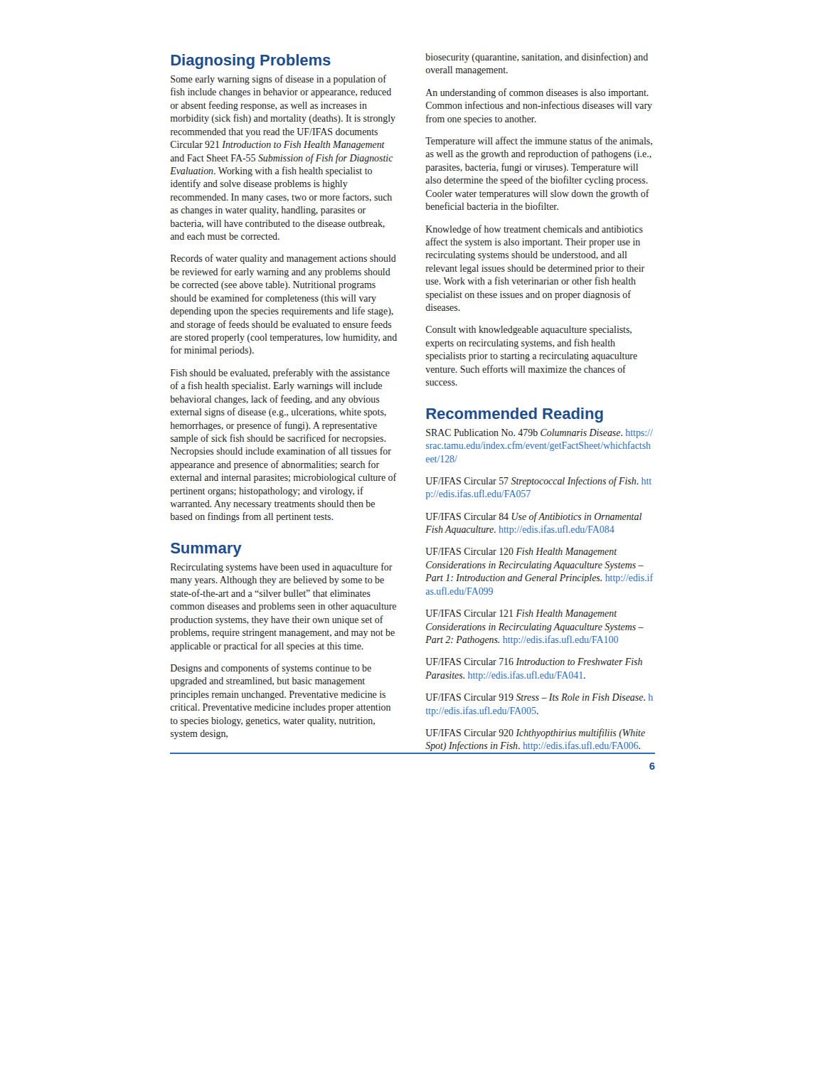Diagnosing Problems
Some early warning signs of disease in a population of fish include changes in behavior or appearance, reduced or absent feeding response, as well as increases in morbidity (sick fish) and mortality (deaths). It is strongly recommended that you read the UF/IFAS documents Circular 921 Introduction to Fish Health Management and Fact Sheet FA-55 Submission of Fish for Diagnostic Evaluation. Working with a fish health specialist to identify and solve disease problems is highly recommended. In many cases, two or more factors, such as changes in water quality, handling, parasites or bacteria, will have contributed to the disease outbreak, and each must be corrected.
Records of water quality and management actions should be reviewed for early warning and any problems should be corrected (see above table). Nutritional programs should be examined for completeness (this will vary depending upon the species requirements and life stage), and storage of feeds should be evaluated to ensure feeds are stored properly (cool temperatures, low humidity, and for minimal periods).
Fish should be evaluated, preferably with the assistance of a fish health specialist. Early warnings will include behavioral changes, lack of feeding, and any obvious external signs of disease (e.g., ulcerations, white spots, hemorrhages, or presence of fungi). A representative sample of sick fish should be sacrificed for necropsies. Necropsies should include examination of all tissues for appearance and presence of abnormalities; search for external and internal parasites; microbiological culture of pertinent organs; histopathology; and virology, if warranted. Any necessary treatments should then be based on findings from all pertinent tests.
Summary
Recirculating systems have been used in aquaculture for many years. Although they are believed by some to be state-of-the-art and a “silver bullet” that eliminates common diseases and problems seen in other aquaculture production systems, they have their own unique set of problems, require stringent management, and may not be applicable or practical for all species at this time.
Designs and components of systems continue to be upgraded and streamlined, but basic management principles remain unchanged. Preventative medicine is critical. Preventative medicine includes proper attention to species biology, genetics, water quality, nutrition, system design,
biosecurity (quarantine, sanitation, and disinfection) and overall management.
An understanding of common diseases is also important. Common infectious and non-infectious diseases will vary from one species to another.
Temperature will affect the immune status of the animals, as well as the growth and reproduction of pathogens (i.e., parasites, bacteria, fungi or viruses). Temperature will also determine the speed of the biofilter cycling process. Cooler water temperatures will slow down the growth of beneficial bacteria in the biofilter.
Knowledge of how treatment chemicals and antibiotics affect the system is also important. Their proper use in recirculating systems should be understood, and all relevant legal issues should be determined prior to their use. Work with a fish veterinarian or other fish health specialist on these issues and on proper diagnosis of diseases.
Consult with knowledgeable aquaculture specialists, experts on recirculating systems, and fish health specialists prior to starting a recirculating aquaculture venture. Such efforts will maximize the chances of success.
Recommended Reading
SRAC Publication No. 479b Columnaris Disease. https://srac.tamu.edu/index.cfm/event/getFactSheet/whichfactsheet/128/
UF/IFAS Circular 57 Streptococcal Infections of Fish. http://edis.ifas.ufl.edu/FA057
UF/IFAS Circular 84 Use of Antibiotics in Ornamental Fish Aquaculture. http://edis.ifas.ufl.edu/FA084
UF/IFAS Circular 120 Fish Health Management Considerations in Recirculating Aquaculture Systems – Part 1: Introduction and General Principles. http://edis.ifas.ufl.edu/FA099
UF/IFAS Circular 121 Fish Health Management Considerations in Recirculating Aquaculture Systems – Part 2: Pathogens. http://edis.ifas.ufl.edu/FA100
UF/IFAS Circular 716 Introduction to Freshwater Fish Parasites. http://edis.ifas.ufl.edu/FA041.
UF/IFAS Circular 919 Stress – Its Role in Fish Disease. http://edis.ifas.ufl.edu/FA005.
UF/IFAS Circular 920 Ichthyopthirius multifiliis (White Spot) Infections in Fish. http://edis.ifas.ufl.edu/FA006.
6